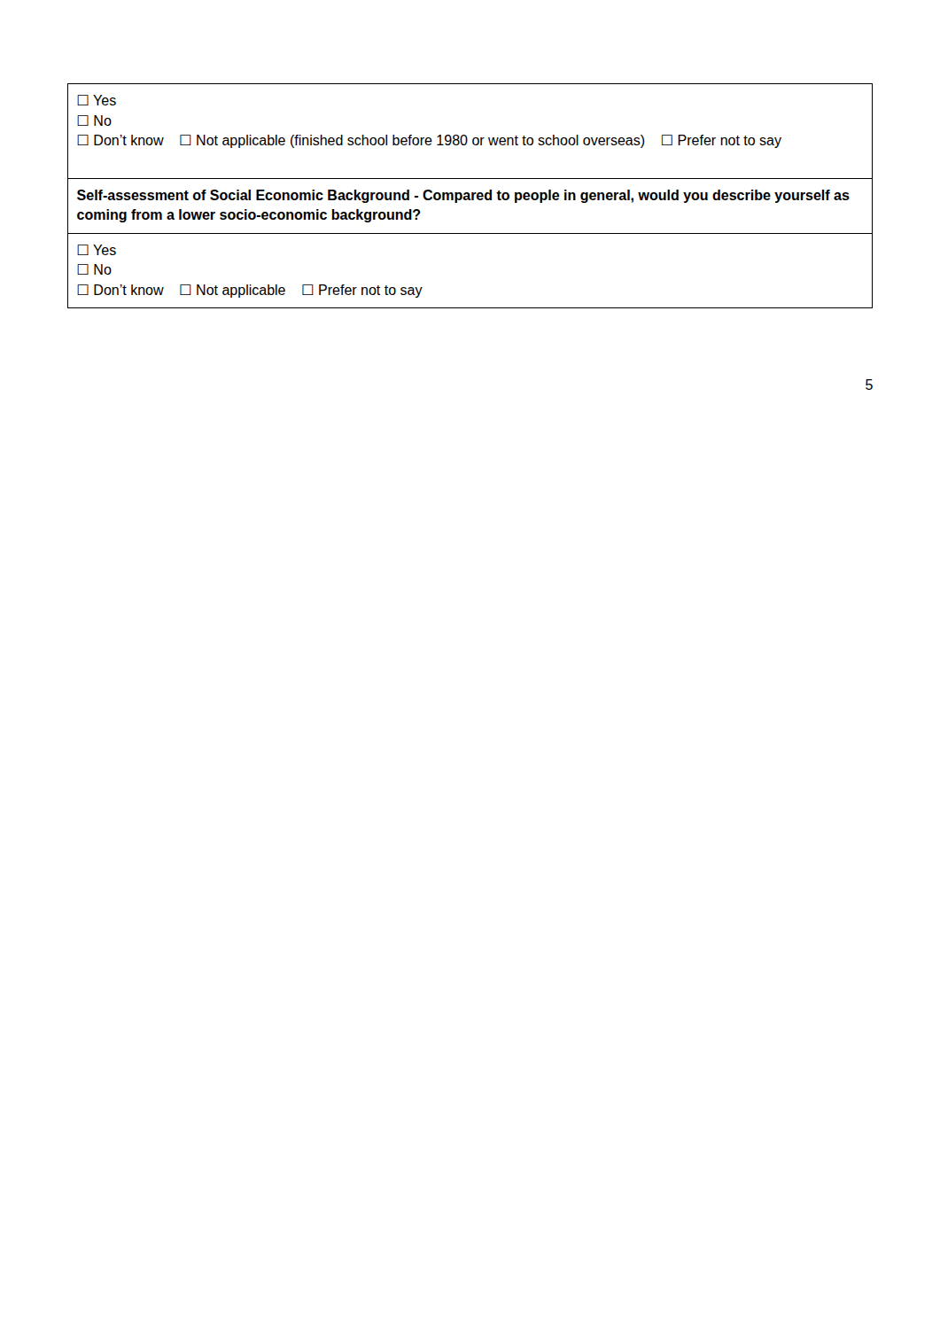| ☐ Yes ☐ No ☐ Don’t know ☐ Not applicable (finished school before 1980 or went to school overseas) ☐ Prefer not to say |
| Self-assessment of Social Economic Background - Compared to people in general, would you describe yourself as coming from a lower socio-economic background? |
| ☐ Yes ☐ No ☐ Don’t know ☐ Not applicable ☐ Prefer not to say |
5